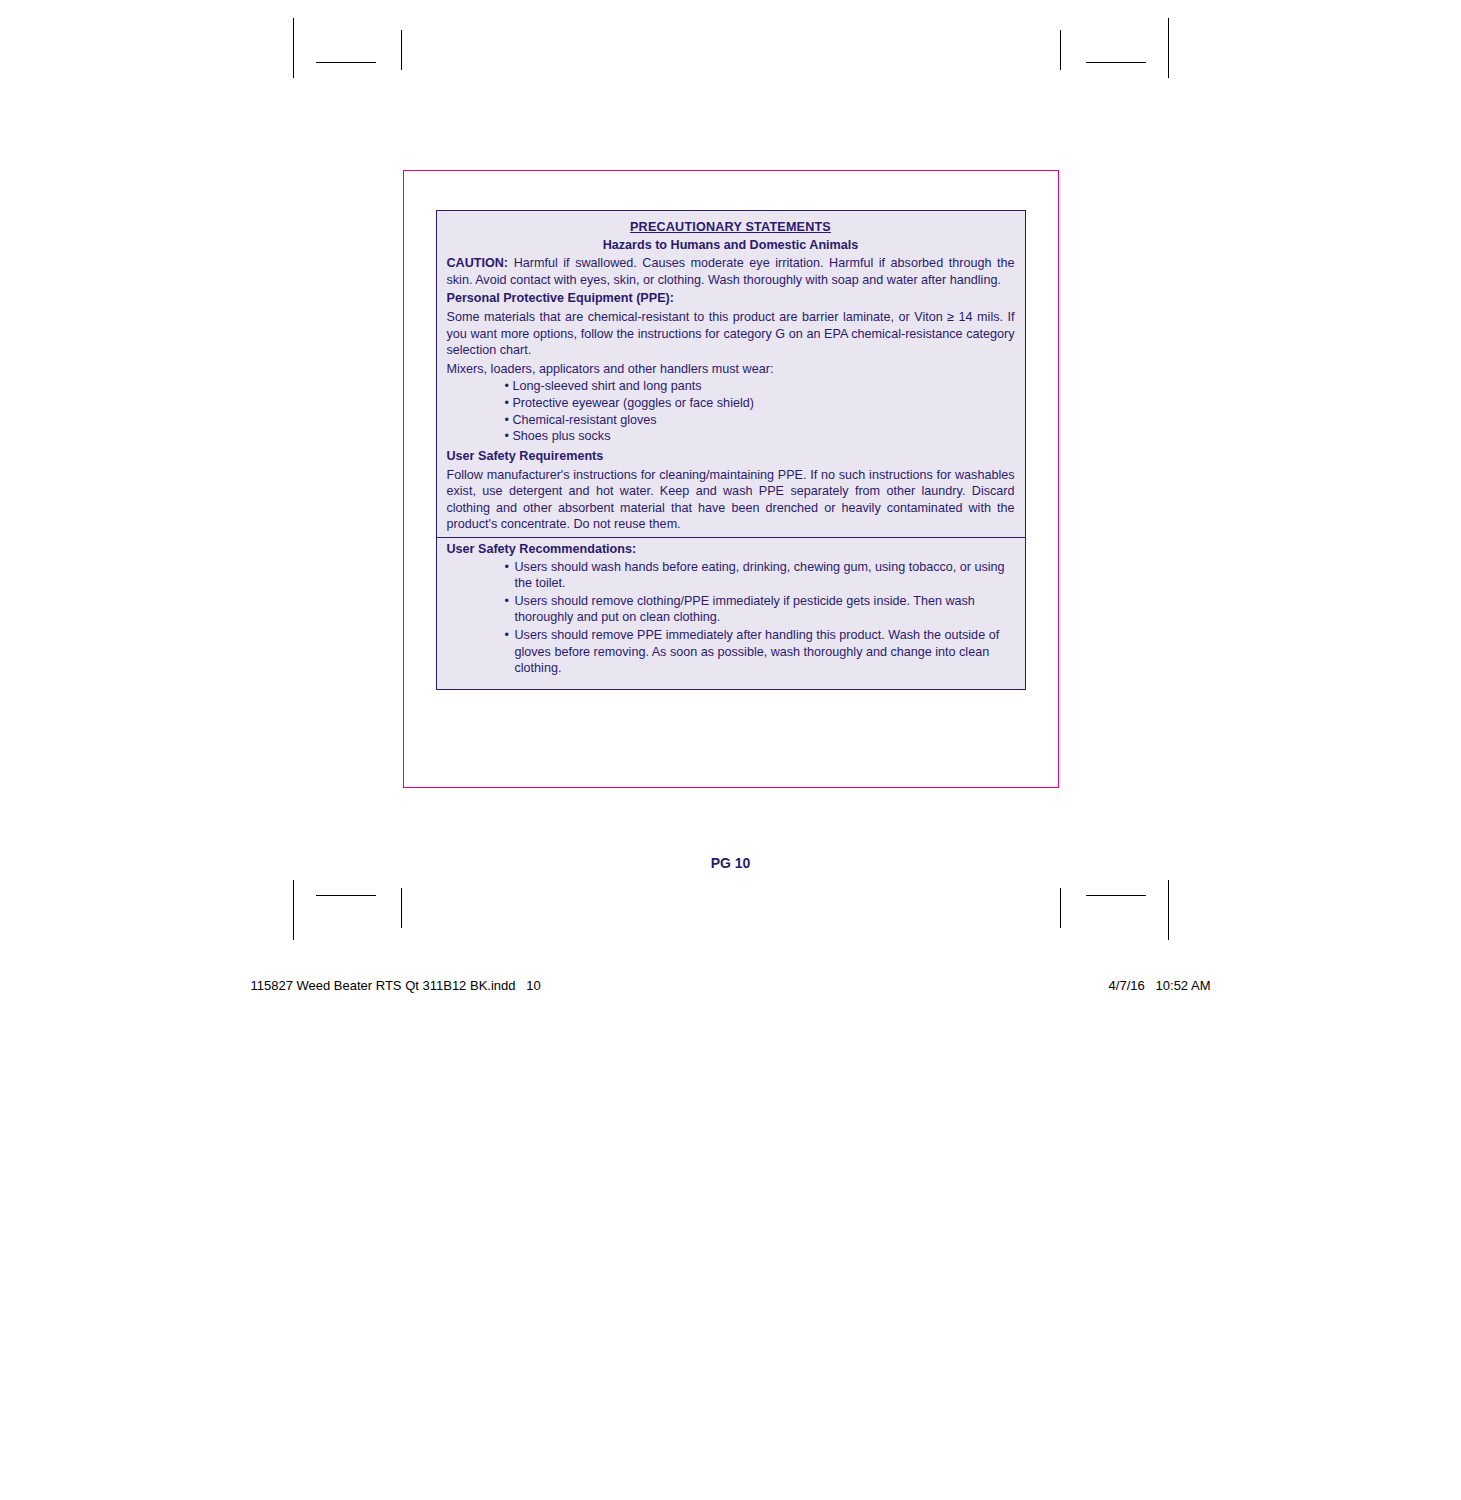PRECAUTIONARY STATEMENTS
Hazards to Humans and Domestic Animals
CAUTION: Harmful if swallowed. Causes moderate eye irritation. Harmful if absorbed through the skin. Avoid contact with eyes, skin, or clothing. Wash thoroughly with soap and water after handling.
Personal Protective Equipment (PPE):
Some materials that are chemical-resistant to this product are barrier laminate, or Viton ≥ 14 mils. If you want more options, follow the instructions for category G on an EPA chemical-resistance category selection chart.
Mixers, loaders, applicators and other handlers must wear:
Long-sleeved shirt and long pants
Protective eyewear (goggles or face shield)
Chemical-resistant gloves
Shoes plus socks
User Safety Requirements
Follow manufacturer's instructions for cleaning/maintaining PPE. If no such instructions for washables exist, use detergent and hot water. Keep and wash PPE separately from other laundry. Discard clothing and other absorbent material that have been drenched or heavily contaminated with the product's concentrate. Do not reuse them.
User Safety Recommendations:
Users should wash hands before eating, drinking, chewing gum, using tobacco, or using the toilet.
Users should remove clothing/PPE immediately if pesticide gets inside. Then wash thoroughly and put on clean clothing.
Users should remove PPE immediately after handling this product. Wash the outside of gloves before removing. As soon as possible, wash thoroughly and change into clean clothing.
PG 10
115827 Weed Beater RTS Qt 311B12 BK.indd 10 4/7/16 10:52 AM